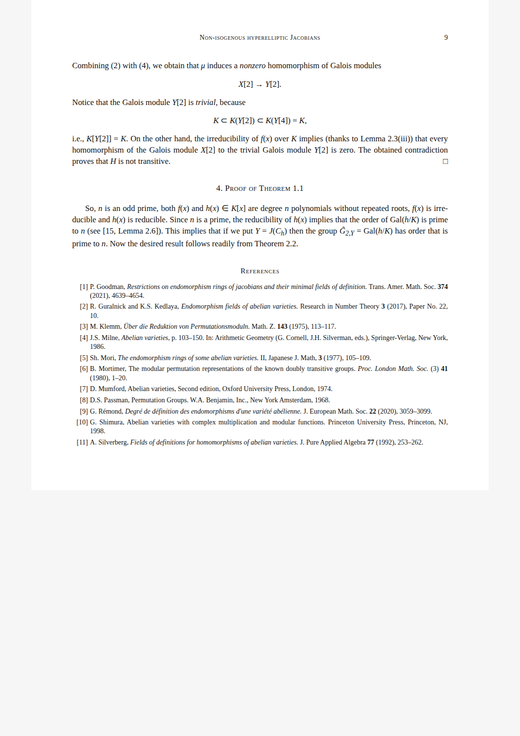Non-isogenous hyperelliptic Jacobians 9
Combining (2) with (4), we obtain that μ induces a nonzero homomorphism of Galois modules
X[2] → Y[2].
Notice that the Galois module Y[2] is trivial, because
K ⊂ K(Y[2]) ⊂ K(Y[4]) = K,
i.e., K[Y[2]] = K. On the other hand, the irreducibility of f(x) over K implies (thanks to Lemma 2.3(iii)) that every homomorphism of the Galois module X[2] to the trivial Galois module Y[2] is zero. The obtained contradiction proves that H is not transitive. □
4. Proof of Theorem 1.1
So, n is an odd prime, both f(x) and h(x) ∈ K[x] are degree n polynomials without repeated roots, f(x) is irreducible and h(x) is reducible. Since n is a prime, the reducibility of h(x) implies that the order of Gal(h/K) is prime to n (see [15, Lemma 2.6]). This implies that if we put Y = J(Ch) then the group G̃2,Y = Gal(h/K) has order that is prime to n. Now the desired result follows readily from Theorem 2.2.
References
1 P. Goodman, Restrictions on endomorphism rings of jacobians and their minimal fields of definition. Trans. Amer. Math. Soc. 374 (2021), 4639–4654.
2 R. Guralnick and K.S. Kedlaya, Endomorphism fields of abelian varieties. Research in Number Theory 3 (2017), Paper No. 22, 10.
3 M. Klemm, Über die Reduktion von Permutationsmoduln. Math. Z. 143 (1975), 113–117.
4 J.S. Milne, Abelian varieties, p. 103–150. In: Arithmetic Geometry (G. Cornell, J.H. Silverman, eds.), Springer-Verlag, New York, 1986.
5 Sh. Mori, The endomorphism rings of some abelian varieties. II, Japanese J. Math, 3 (1977), 105–109.
6 B. Mortimer, The modular permutation representations of the known doubly transitive groups. Proc. London Math. Soc. (3) 41 (1980), 1–20.
7 D. Mumford, Abelian varieties, Second edition, Oxford University Press, London, 1974.
8 D.S. Passman, Permutation Groups. W.A. Benjamin, Inc., New York Amsterdam, 1968.
9 G. Rémond, Degré de définition des endomorphisms d'une variété abélienne. J. European Math. Soc. 22 (2020), 3059–3099.
10 G. Shimura, Abelian varieties with complex multiplication and modular functions. Princeton University Press, Princeton, NJ, 1998.
11 A. Silverberg, Fields of definitions for homomorphisms of abelian varieties. J. Pure Applied Algebra 77 (1992), 253–262.